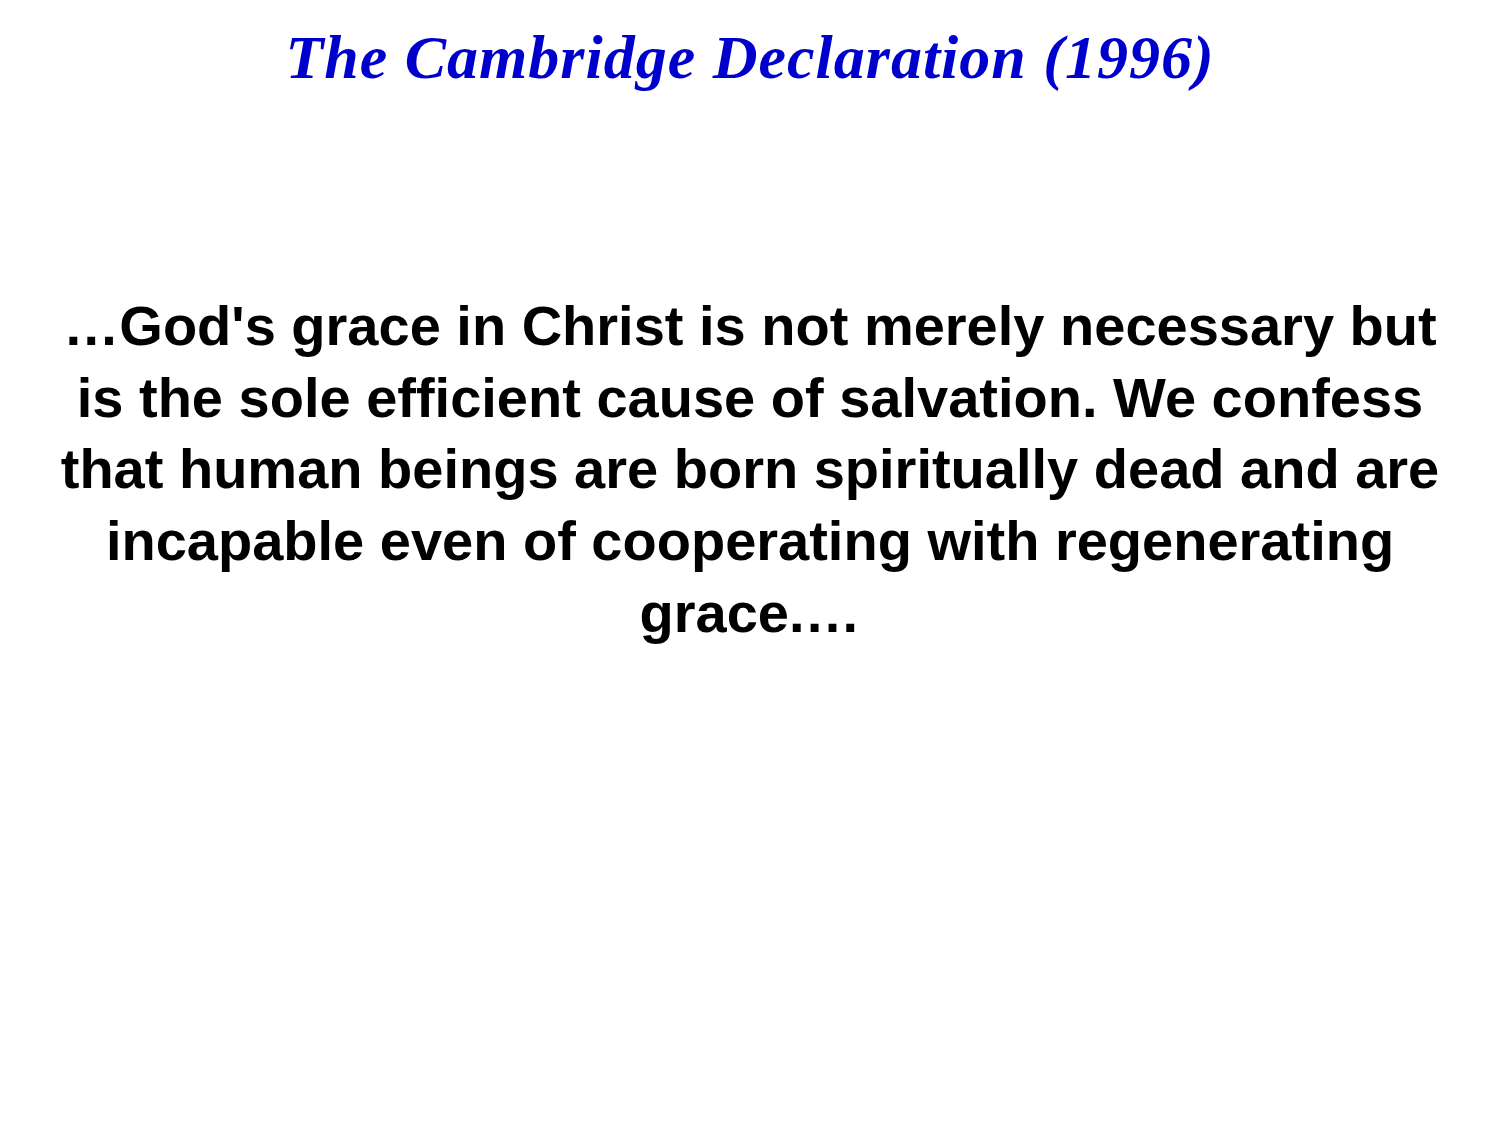The Cambridge Declaration (1996)
…God's grace in Christ is not merely necessary but is the sole efficient cause of salvation. We confess that human beings are born spiritually dead and are incapable even of cooperating with regenerating grace.…